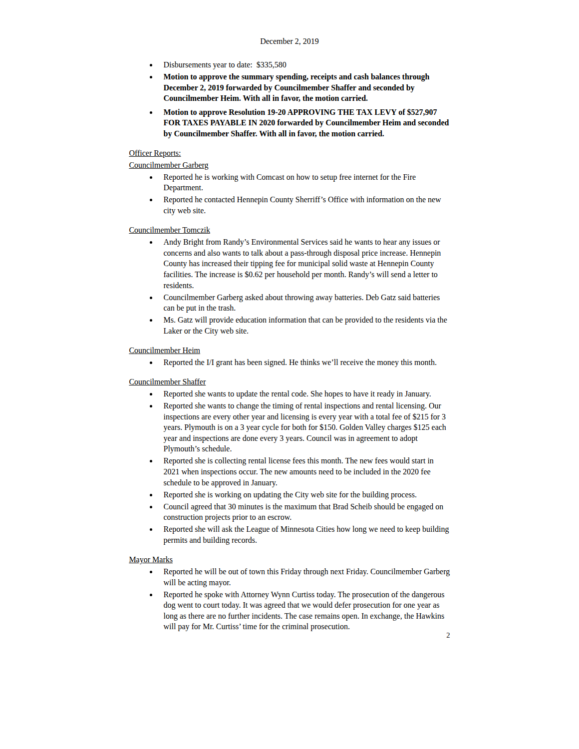December 2, 2019
Disbursements year to date: $335,580
Motion to approve the summary spending, receipts and cash balances through December 2, 2019 forwarded by Councilmember Shaffer and seconded by Councilmember Heim. With all in favor, the motion carried.
Motion to approve Resolution 19-20 APPROVING THE TAX LEVY of $527,907 FOR TAXES PAYABLE IN 2020 forwarded by Councilmember Heim and seconded by Councilmember Shaffer. With all in favor, the motion carried.
Officer Reports:
Councilmember Garberg
Reported he is working with Comcast on how to setup free internet for the Fire Department.
Reported he contacted Hennepin County Sherriff’s Office with information on the new city web site.
Councilmember Tomczik
Andy Bright from Randy’s Environmental Services said he wants to hear any issues or concerns and also wants to talk about a pass-through disposal price increase. Hennepin County has increased their tipping fee for municipal solid waste at Hennepin County facilities. The increase is $0.62 per household per month. Randy’s will send a letter to residents.
Councilmember Garberg asked about throwing away batteries. Deb Gatz said batteries can be put in the trash.
Ms. Gatz will provide education information that can be provided to the residents via the Laker or the City web site.
Councilmember Heim
Reported the I/I grant has been signed. He thinks we’ll receive the money this month.
Councilmember Shaffer
Reported she wants to update the rental code. She hopes to have it ready in January.
Reported she wants to change the timing of rental inspections and rental licensing. Our inspections are every other year and licensing is every year with a total fee of $215 for 3 years. Plymouth is on a 3 year cycle for both for $150. Golden Valley charges $125 each year and inspections are done every 3 years. Council was in agreement to adopt Plymouth’s schedule.
Reported she is collecting rental license fees this month. The new fees would start in 2021 when inspections occur. The new amounts need to be included in the 2020 fee schedule to be approved in January.
Reported she is working on updating the City web site for the building process.
Council agreed that 30 minutes is the maximum that Brad Scheib should be engaged on construction projects prior to an escrow.
Reported she will ask the League of Minnesota Cities how long we need to keep building permits and building records.
Mayor Marks
Reported he will be out of town this Friday through next Friday. Councilmember Garberg will be acting mayor.
Reported he spoke with Attorney Wynn Curtiss today. The prosecution of the dangerous dog went to court today. It was agreed that we would defer prosecution for one year as long as there are no further incidents. The case remains open. In exchange, the Hawkins will pay for Mr. Curtiss’ time for the criminal prosecution.
2